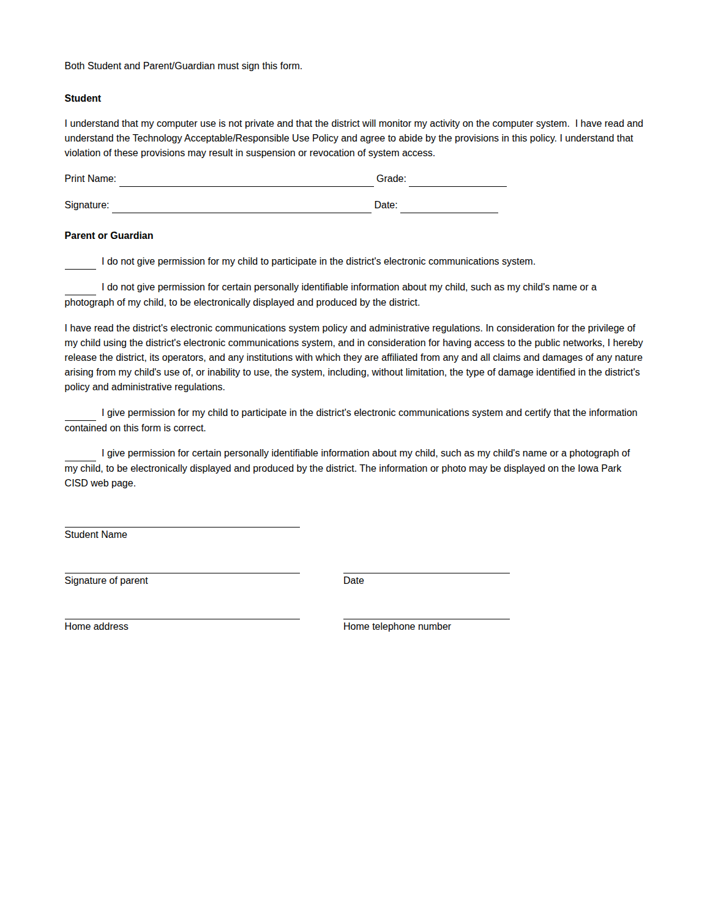Both Student and Parent/Guardian must sign this form.
Student
I understand that my computer use is not private and that the district will monitor my activity on the computer system. I have read and understand the Technology Acceptable/Responsible Use Policy and agree to abide by the provisions in this policy. I understand that violation of these provisions may result in suspension or revocation of system access.
Print Name: Grade:
Signature: Date:
Parent or Guardian
I do not give permission for my child to participate in the district's electronic communications system.
I do not give permission for certain personally identifiable information about my child, such as my child's name or a photograph of my child, to be electronically displayed and produced by the district.
I have read the district's electronic communications system policy and administrative regulations. In consideration for the privilege of my child using the district's electronic communications system, and in consideration for having access to the public networks, I hereby release the district, its operators, and any institutions with which they are affiliated from any and all claims and damages of any nature arising from my child's use of, or inability to use, the system, including, without limitation, the type of damage identified in the district's policy and administrative regulations.
I give permission for my child to participate in the district's electronic communications system and certify that the information contained on this form is correct.
I give permission for certain personally identifiable information about my child, such as my child's name or a photograph of my child, to be electronically displayed and produced by the district. The information or photo may be displayed on the Iowa Park CISD web page.
Student Name
| Signature of parent | Date |
| Home address | Home telephone number |